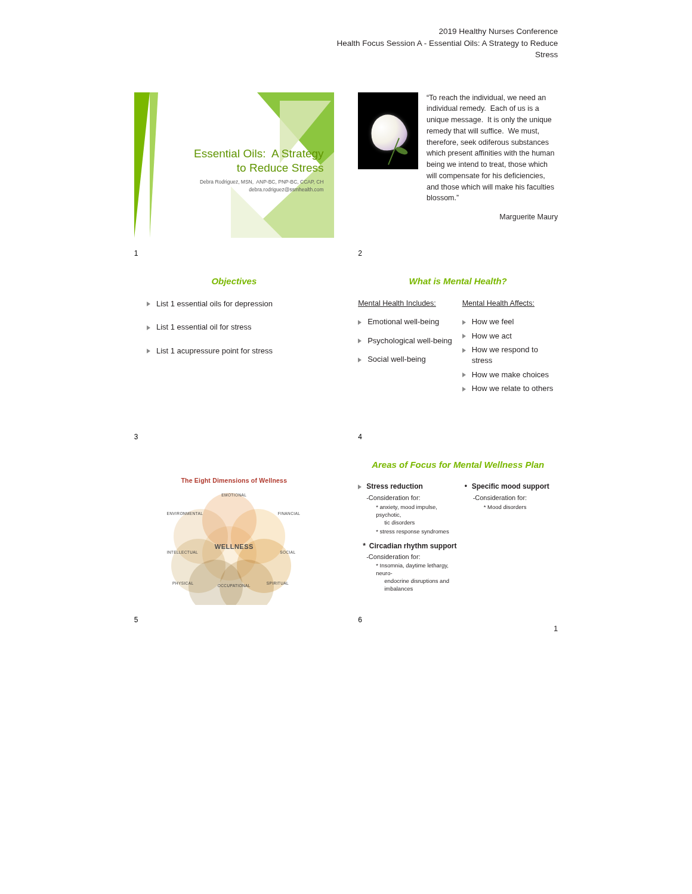2019 Healthy Nurses Conference Health Focus Session A - Essential Oils: A Strategy to Reduce
Stress
Essential Oils: A Strategy
to Reduce Stress
Debra Rodriguez, MSN, ANP-BC, PNP-BC, CCAP, CH
debra.rodriguez@ssmhealth.com
1
“To reach the individual, we need an individual remedy. Each of us is a unique message. It is only the unique remedy that will suffice. We must, therefore, seek odiferous substances which present affinities with the human being we intend to treat, those which will compensate for his deficiencies, and those which will make his faculties blossom.”
Marguerite Maury
2
Objectives
List 1 essential oils for depression
List 1 essential oil for stress
List 1 acupressure point for stress
3
What is Mental Health?
Mental Health Includes:
Emotional well-being
Psychological well-being
Social well-being
Mental Health Affects:
How we feel
How we act
How we respond to stress
How we make choices
How we relate to others
4
The Eight Dimensions of Wellness
WELLNESS Emotional Financial Social Spiritual Occupational Physical Intellectual Environmental
5
Areas of Focus for Mental Wellness Plan
Stress reduction
-Consideration for:
* anxiety, mood impulse, psychotic,tic disorders
* stress response syndromes
*Circadian rhythm support
-Consideration for:
* Insomnia, daytime lethargy, neuro-endocrine disruptions and imbalances
Specific mood support
-Consideration for:
* Mood disorders
6
1